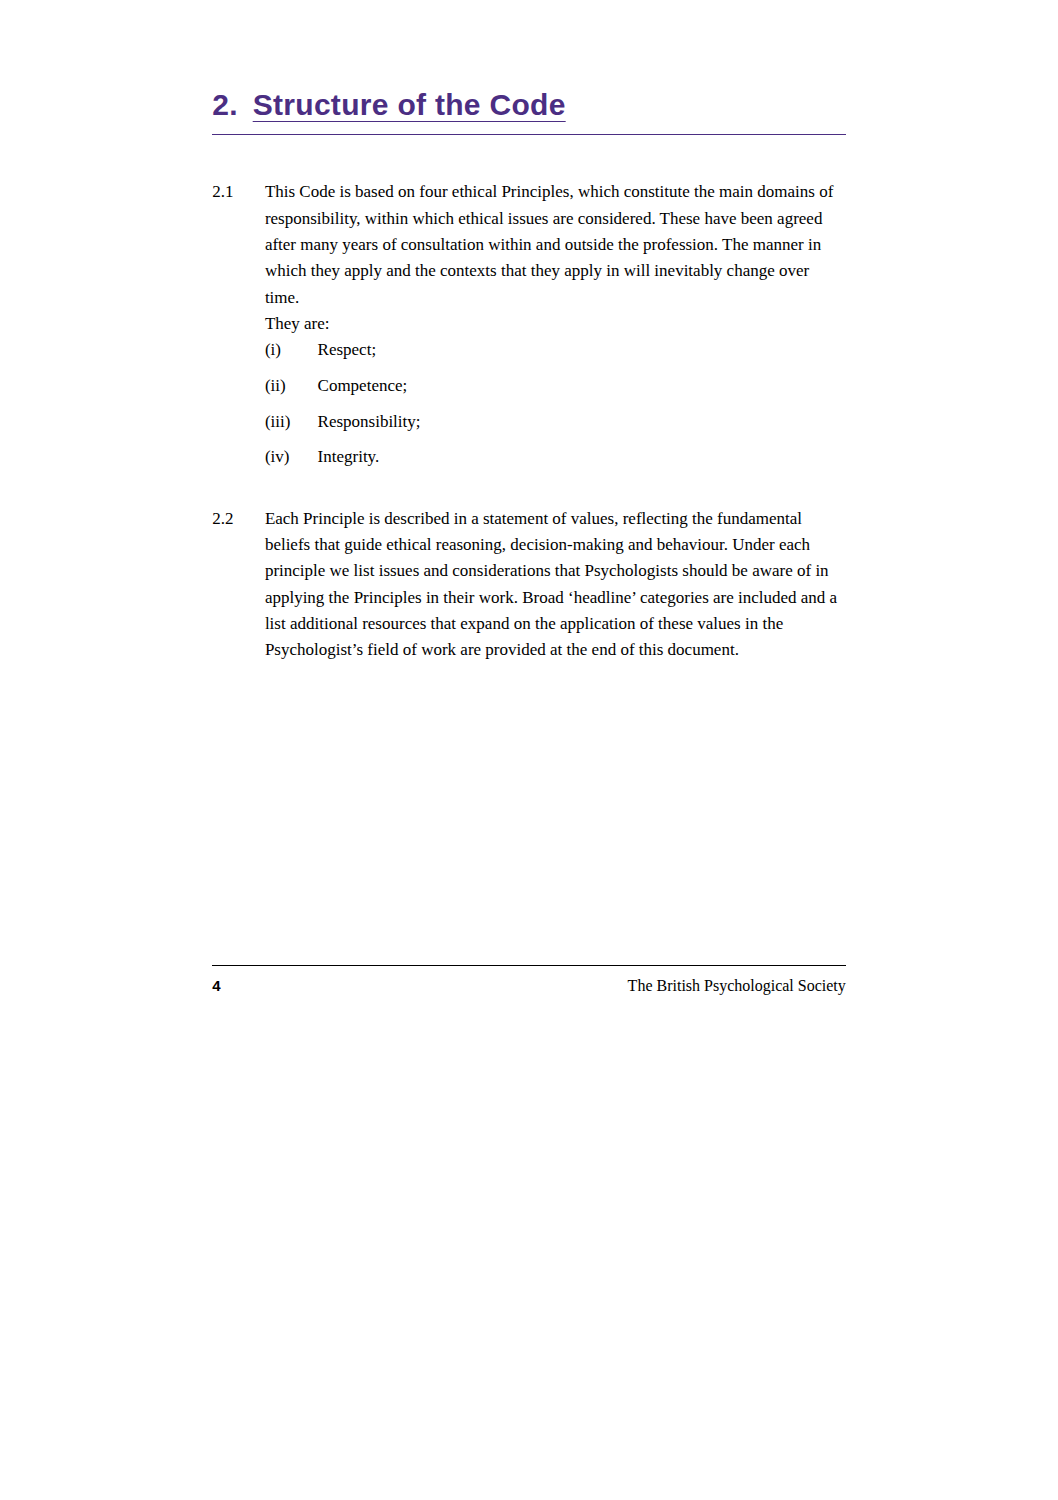2. Structure of the Code
2.1
This Code is based on four ethical Principles, which constitute the main domains of responsibility, within which ethical issues are considered. These have been agreed after many years of consultation within and outside the profession. The manner in which they apply and the contexts that they apply in will inevitably change over time.
They are:
(i) Respect;
(ii) Competence;
(iii) Responsibility;
(iv) Integrity.
2.2
Each Principle is described in a statement of values, reflecting the fundamental beliefs that guide ethical reasoning, decision-making and behaviour. Under each principle we list issues and considerations that Psychologists should be aware of in applying the Principles in their work. Broad ‘headline’ categories are included and a list additional resources that expand on the application of these values in the Psychologist’s field of work are provided at the end of this document.
4 The British Psychological Society